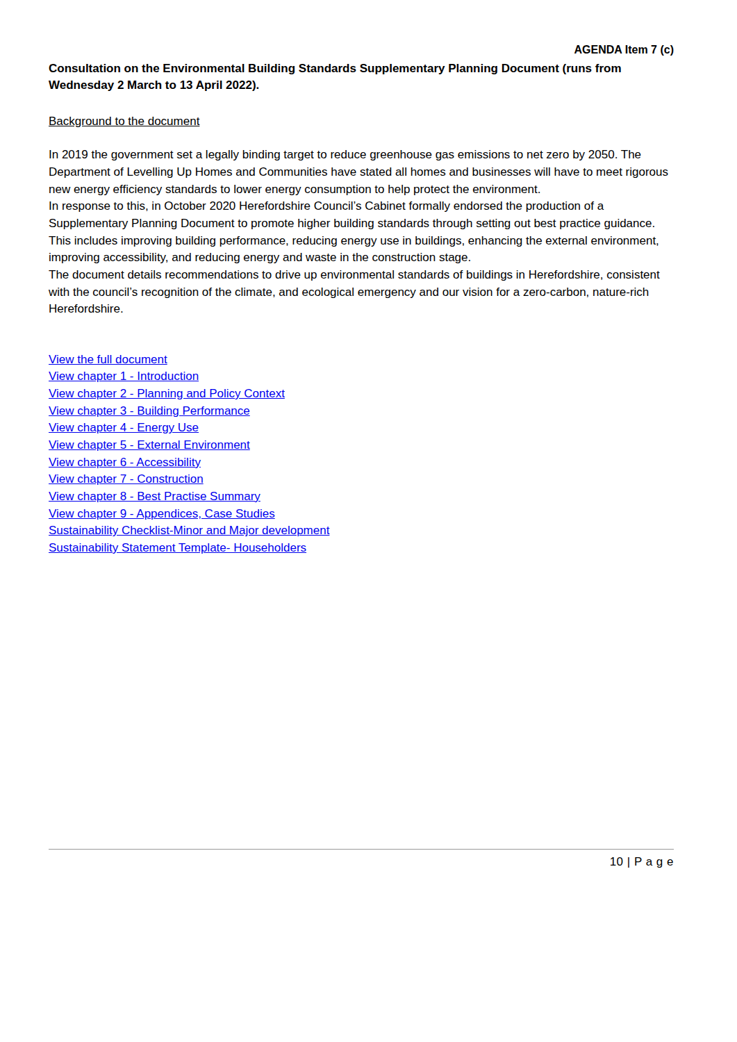AGENDA Item 7 (c)
Consultation on the Environmental Building Standards Supplementary Planning Document (runs from Wednesday 2 March to 13 April 2022).
Background to the document
In 2019 the government set a legally binding target to reduce greenhouse gas emissions to net zero by 2050. The Department of Levelling Up Homes and Communities have stated all homes and businesses will have to meet rigorous new energy efficiency standards to lower energy consumption to help protect the environment.
In response to this, in October 2020 Herefordshire Council’s Cabinet formally endorsed the production of a Supplementary Planning Document to promote higher building standards through setting out best practice guidance. This includes improving building performance, reducing energy use in buildings, enhancing the external environment, improving accessibility, and reducing energy and waste in the construction stage.
The document details recommendations to drive up environmental standards of buildings in Herefordshire, consistent with the council’s recognition of the climate, and ecological emergency and our vision for a zero-carbon, nature-rich Herefordshire.
View the full document
View chapter 1 - Introduction
View chapter 2 - Planning and Policy Context
View chapter 3 - Building Performance
View chapter 4 - Energy Use
View chapter 5 - External Environment
View chapter 6 - Accessibility
View chapter 7 - Construction
View chapter 8 - Best Practise Summary
View chapter 9 - Appendices, Case Studies
Sustainability Checklist-Minor and Major development
Sustainability Statement Template- Householders
10 | P a g e